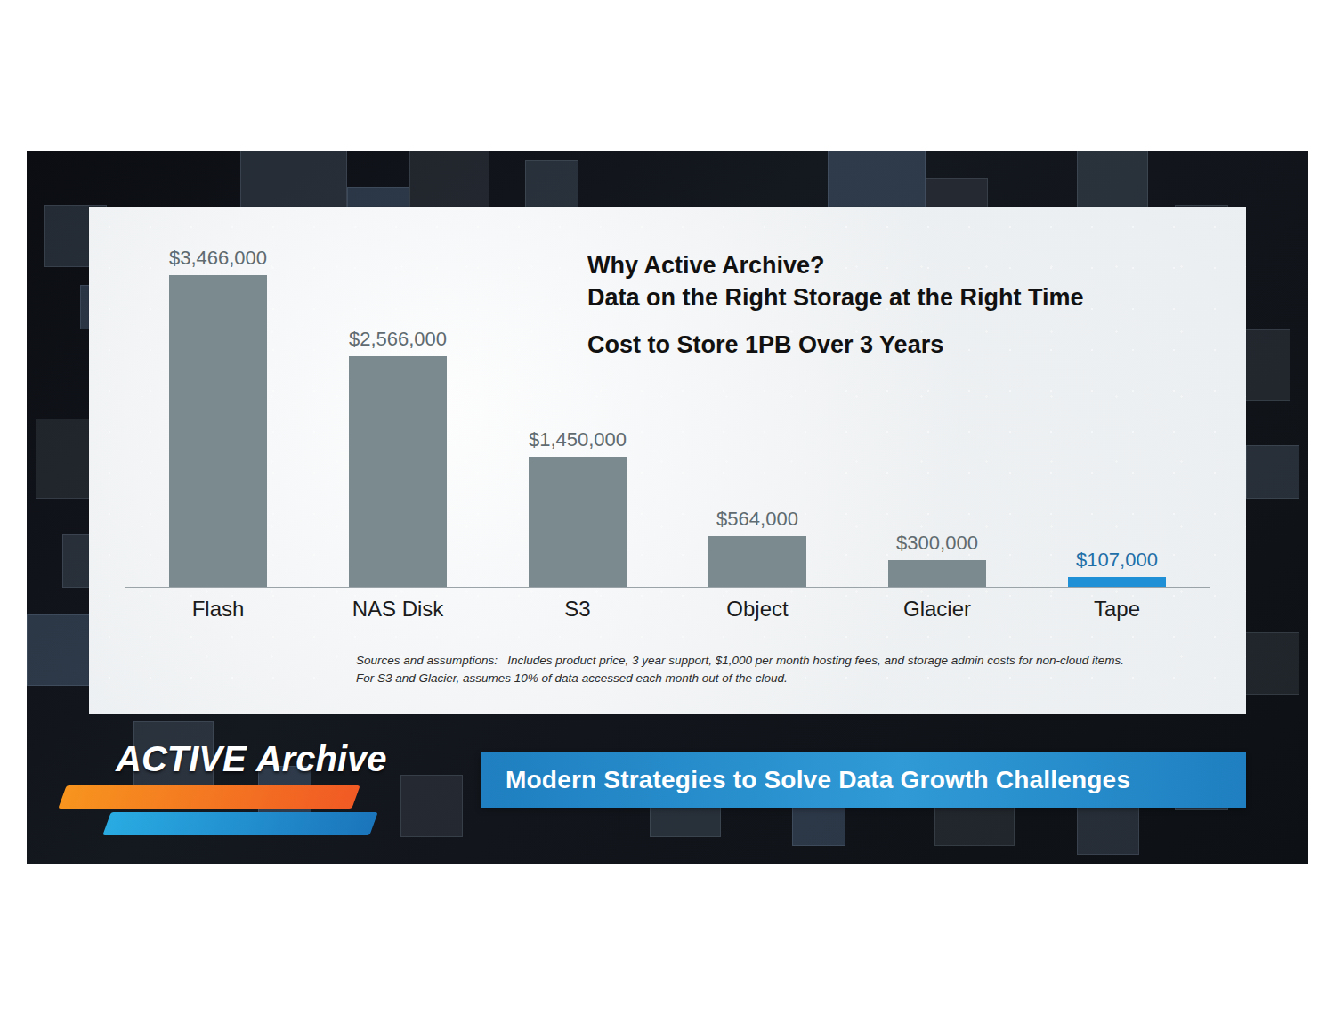Why Active Archive?
Data on the Right Storage at the Right Time
Cost to Store 1PB Over 3 Years
$3,466,000
$2,566,000
$1,450,000
$564,000
$300,000
$107,000
Flash NAS Disk S3 Object Glacier Tape
Sources and assumptions: Includes product price, 3 year support, $1,000 per month hosting fees, and storage admin costs for non-cloud items.
For S3 and Glacier, assumes 10% of data accessed each month out of the cloud.
ACTIVE Archive
Modern Strategies to Solve Data Growth Challenges